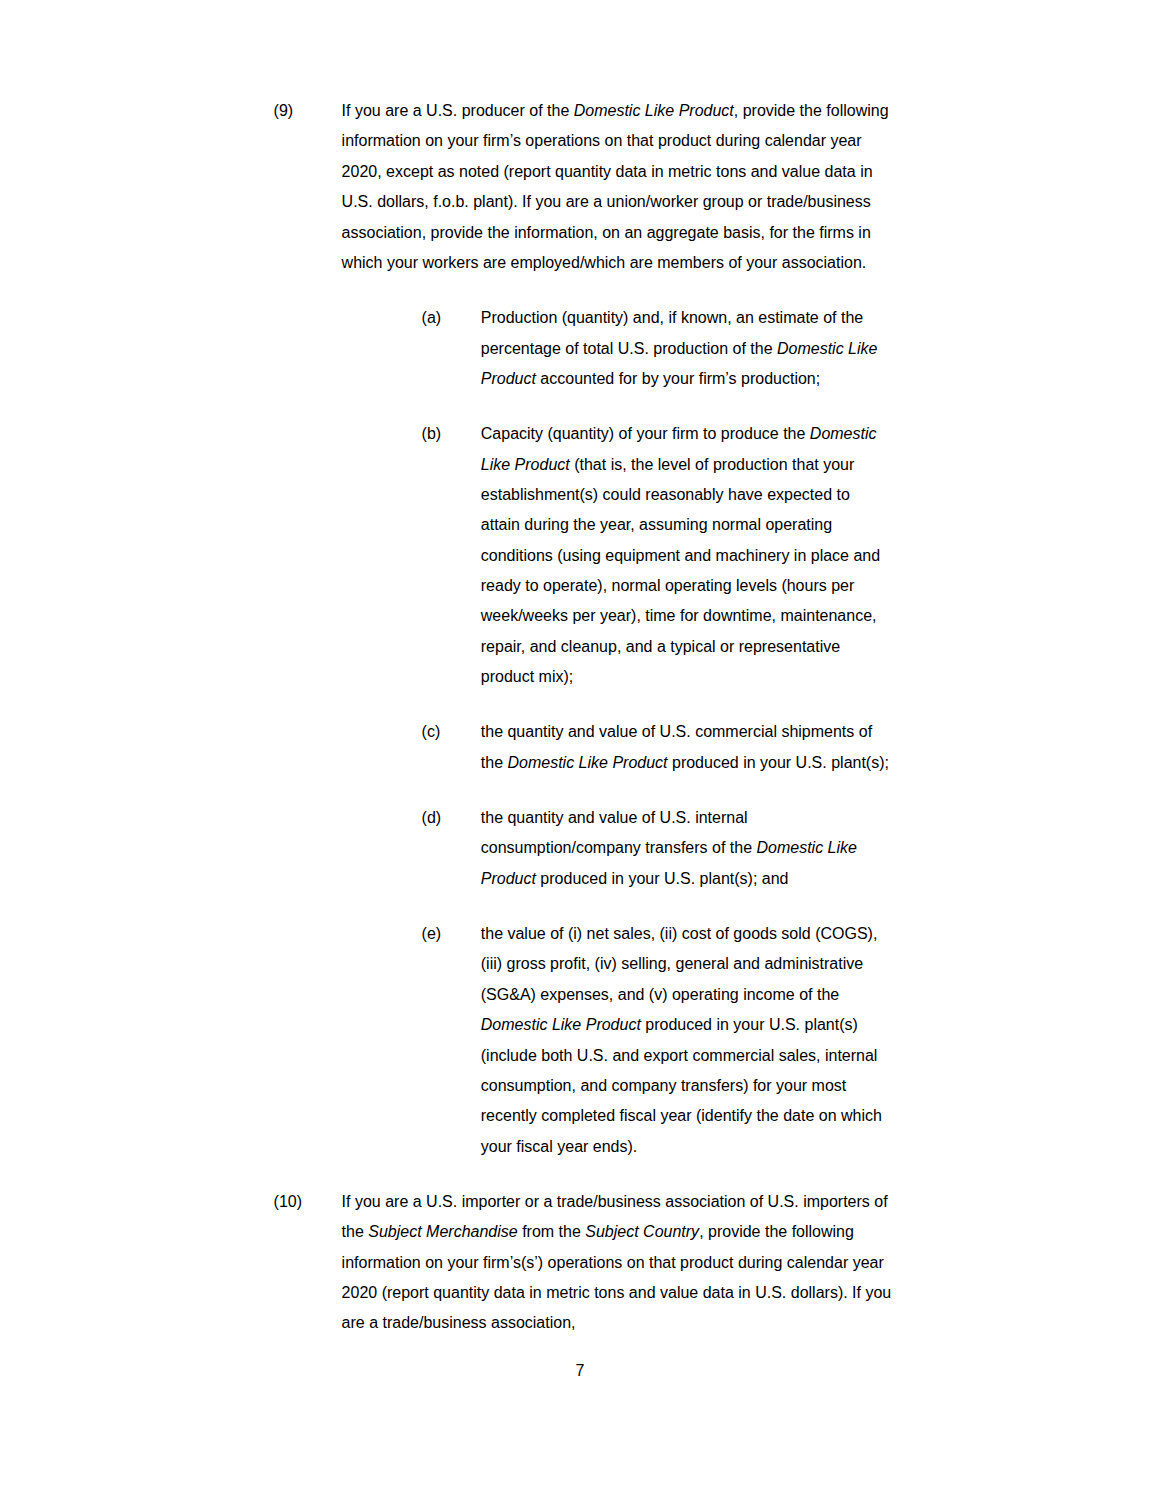(9)
If you are a U.S. producer of the Domestic Like Product, provide the following information on your firm’s operations on that product during calendar year 2020, except as noted (report quantity data in metric tons and value data in U.S. dollars, f.o.b. plant). If you are a union/worker group or trade/business association, provide the information, on an aggregate basis, for the firms in which your workers are employed/which are members of your association.
(a)
Production (quantity) and, if known, an estimate of the percentage of total U.S. production of the Domestic Like Product accounted for by your firm’s production;
(b)
Capacity (quantity) of your firm to produce the Domestic Like Product (that is, the level of production that your establishment(s) could reasonably have expected to attain during the year, assuming normal operating conditions (using equipment and machinery in place and ready to operate), normal operating levels (hours per week/weeks per year), time for downtime, maintenance, repair, and cleanup, and a typical or representative product mix);
(c)
the quantity and value of U.S. commercial shipments of the Domestic Like Product produced in your U.S. plant(s);
(d)
the quantity and value of U.S. internal consumption/company transfers of the Domestic Like Product produced in your U.S. plant(s); and
(e)
the value of (i) net sales, (ii) cost of goods sold (COGS), (iii) gross profit, (iv) selling, general and administrative (SG&A) expenses, and (v) operating income of the Domestic Like Product produced in your U.S. plant(s) (include both U.S. and export commercial sales, internal consumption, and company transfers) for your most recently completed fiscal year (identify the date on which your fiscal year ends).
(10)
If you are a U.S. importer or a trade/business association of U.S. importers of the Subject Merchandise from the Subject Country, provide the following information on your firm’s(s’) operations on that product during calendar year 2020 (report quantity data in metric tons and value data in U.S. dollars). If you are a trade/business association,
7